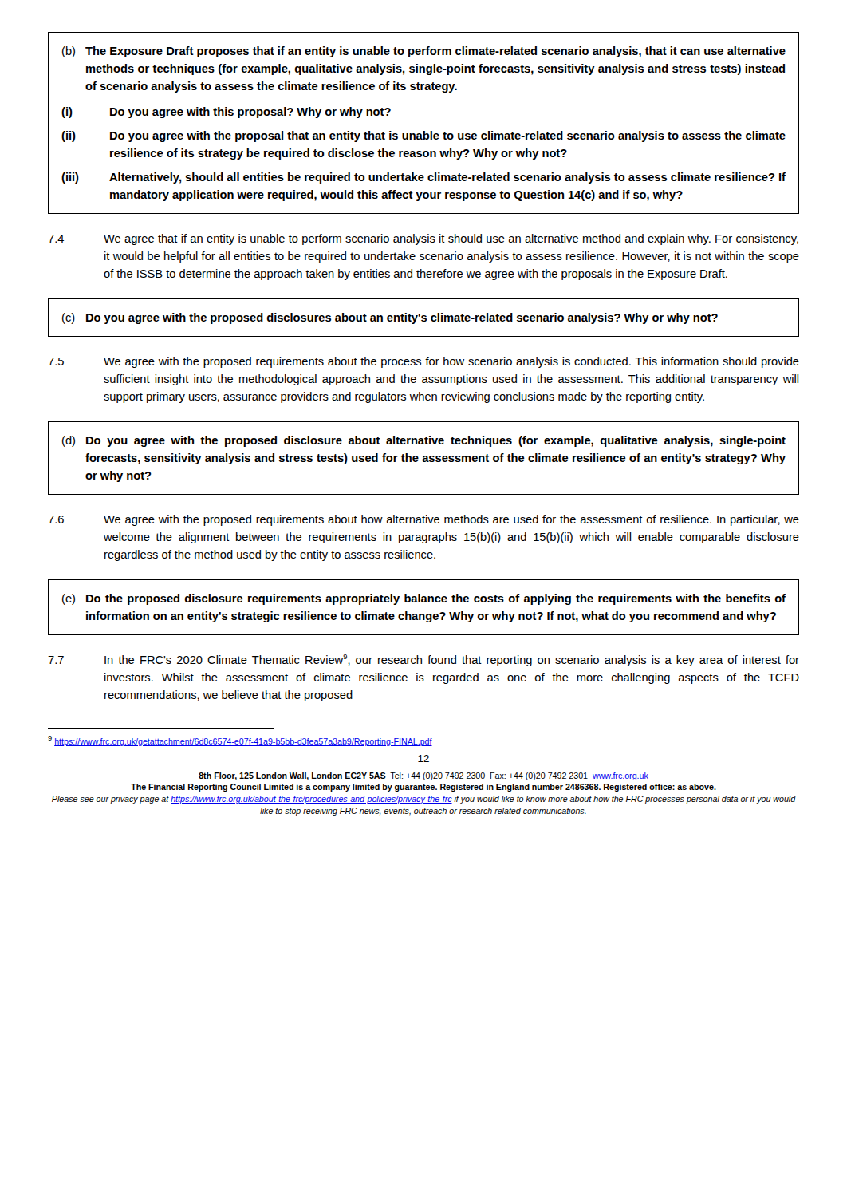(b)
The Exposure Draft proposes that if an entity is unable to perform climate-related scenario analysis, that it can use alternative methods or techniques (for example, qualitative analysis, single-point forecasts, sensitivity analysis and stress tests) instead of scenario analysis to assess the climate resilience of its strategy.
(i) Do you agree with this proposal? Why or why not?
(ii) Do you agree with the proposal that an entity that is unable to use climate-related scenario analysis to assess the climate resilience of its strategy be required to disclose the reason why? Why or why not?
(iii) Alternatively, should all entities be required to undertake climate-related scenario analysis to assess climate resilience? If mandatory application were required, would this affect your response to Question 14(c) and if so, why?
7.4
We agree that if an entity is unable to perform scenario analysis it should use an alternative method and explain why. For consistency, it would be helpful for all entities to be required to undertake scenario analysis to assess resilience. However, it is not within the scope of the ISSB to determine the approach taken by entities and therefore we agree with the proposals in the Exposure Draft.
(c)
Do you agree with the proposed disclosures about an entity's climate-related scenario analysis? Why or why not?
7.5
We agree with the proposed requirements about the process for how scenario analysis is conducted. This information should provide sufficient insight into the methodological approach and the assumptions used in the assessment. This additional transparency will support primary users, assurance providers and regulators when reviewing conclusions made by the reporting entity.
(d)
Do you agree with the proposed disclosure about alternative techniques (for example, qualitative analysis, single-point forecasts, sensitivity analysis and stress tests) used for the assessment of the climate resilience of an entity's strategy? Why or why not?
7.6
We agree with the proposed requirements about how alternative methods are used for the assessment of resilience. In particular, we welcome the alignment between the requirements in paragraphs 15(b)(i) and 15(b)(ii) which will enable comparable disclosure regardless of the method used by the entity to assess resilience.
(e)
Do the proposed disclosure requirements appropriately balance the costs of applying the requirements with the benefits of information on an entity's strategic resilience to climate change? Why or why not? If not, what do you recommend and why?
7.7
In the FRC's 2020 Climate Thematic Review9, our research found that reporting on scenario analysis is a key area of interest for investors. Whilst the assessment of climate resilience is regarded as one of the more challenging aspects of the TCFD recommendations, we believe that the proposed
9 https://www.frc.org.uk/getattachment/6d8c6574-e07f-41a9-b5bb-d3fea57a3ab9/Reporting-FINAL.pdf
12
8th Floor, 125 London Wall, London EC2Y 5AS Tel: +44 (0)20 7492 2300 Fax: +44 (0)20 7492 2301 www.frc.org.uk
The Financial Reporting Council Limited is a company limited by guarantee. Registered in England number 2486368. Registered office: as above.
Please see our privacy page at https://www.frc.org.uk/about-the-frc/procedures-and-policies/privacy-the-frc if you would like to know more about how the FRC processes personal data or if you would like to stop receiving FRC news, events, outreach or research related communications.